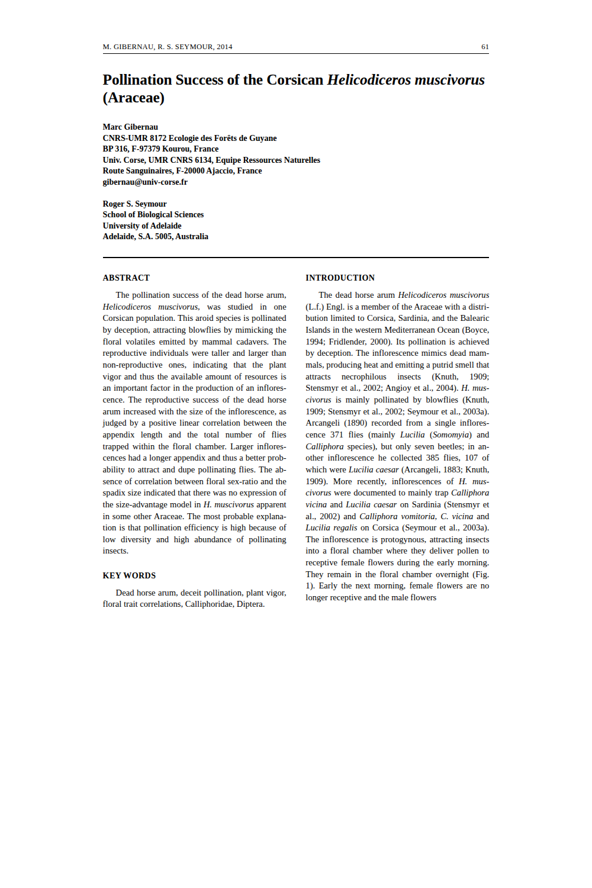M. Gibernau, R. S. Seymour, 2014 61
Pollination Success of the Corsican Helicodiceros muscivorus (Araceae)
Marc Gibernau
CNRS-UMR 8172 Ecologie des Forêts de Guyane
BP 316, F-97379 Kourou, France
Univ. Corse, UMR CNRS 6134, Equipe Ressources Naturelles
Route Sanguinaires, F-20000 Ajaccio, France
gibernau@univ-corse.fr
Roger S. Seymour
School of Biological Sciences
University of Adelaide
Adelaide, S.A. 5005, Australia
ABSTRACT
The pollination success of the dead horse arum, Helicodiceros muscivorus, was studied in one Corsican population. This aroid species is pollinated by deception, attracting blowflies by mimicking the floral volatiles emitted by mammal cadavers. The reproductive individuals were taller and larger than non-reproductive ones, indicating that the plant vigor and thus the available amount of resources is an important factor in the production of an inflorescence. The reproductive success of the dead horse arum increased with the size of the inflorescence, as judged by a positive linear correlation between the appendix length and the total number of flies trapped within the floral chamber. Larger inflorescences had a longer appendix and thus a better probability to attract and dupe pollinating flies. The absence of correlation between floral sex-ratio and the spadix size indicated that there was no expression of the size-advantage model in H. muscivorus apparent in some other Araceae. The most probable explanation is that pollination efficiency is high because of low diversity and high abundance of pollinating insects.
KEY WORDS
Dead horse arum, deceit pollination, plant vigor, floral trait correlations, Calliphoridae, Diptera.
INTRODUCTION
The dead horse arum Helicodiceros muscivorus (L.f.) Engl. is a member of the Araceae with a distribution limited to Corsica, Sardinia, and the Balearic Islands in the western Mediterranean Ocean (Boyce, 1994; Fridlender, 2000). Its pollination is achieved by deception. The inflorescence mimics dead mammals, producing heat and emitting a putrid smell that attracts necrophilous insects (Knuth, 1909; Stensmyr et al., 2002; Angioy et al., 2004). H. muscivorus is mainly pollinated by blowflies (Knuth, 1909; Stensmyr et al., 2002; Seymour et al., 2003a). Arcangeli (1890) recorded from a single inflorescence 371 flies (mainly Lucilia (Somomyia) and Calliphora species), but only seven beetles; in another inflorescence he collected 385 flies, 107 of which were Lucilia caesar (Arcangeli, 1883; Knuth, 1909). More recently, inflorescences of H. muscivorus were documented to mainly trap Calliphora vicina and Lucilia caesar on Sardinia (Stensmyr et al., 2002) and Calliphora vomitoria, C. vicina and Lucilia regalis on Corsica (Seymour et al., 2003a). The inflorescence is protogynous, attracting insects into a floral chamber where they deliver pollen to receptive female flowers during the early morning. They remain in the floral chamber overnight (Fig. 1). Early the next morning, female flowers are no longer receptive and the male flowers